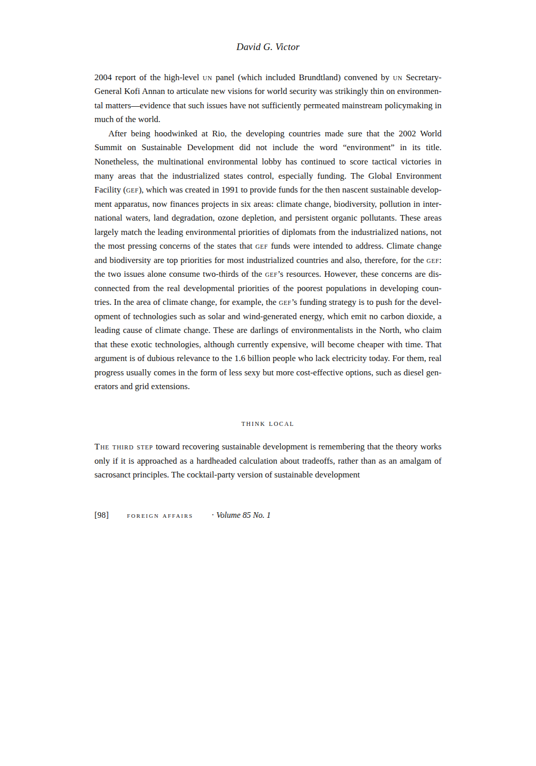David G. Victor
2004 report of the high-level un panel (which included Brundtland) convened by un Secretary-General Kofi Annan to articulate new visions for world security was strikingly thin on environmental matters—evidence that such issues have not sufficiently permeated mainstream policymaking in much of the world.
After being hoodwinked at Rio, the developing countries made sure that the 2002 World Summit on Sustainable Development did not include the word “environment” in its title. Nonetheless, the multinational environmental lobby has continued to score tactical victories in many areas that the industrialized states control, especially funding. The Global Environment Facility (gef), which was created in 1991 to provide funds for the then nascent sustainable development apparatus, now finances projects in six areas: climate change, biodiversity, pollution in international waters, land degradation, ozone depletion, and persistent organic pollutants. These areas largely match the leading environmental priorities of diplomats from the industrialized nations, not the most pressing concerns of the states that gef funds were intended to address. Climate change and biodiversity are top priorities for most industrialized countries and also, therefore, for the gef: the two issues alone consume two-thirds of the gef’s resources. However, these concerns are disconnected from the real developmental priorities of the poorest populations in developing countries. In the area of climate change, for example, the gef’s funding strategy is to push for the development of technologies such as solar and wind-generated energy, which emit no carbon dioxide, a leading cause of climate change. These are darlings of environmentalists in the North, who claim that these exotic technologies, although currently expensive, will become cheaper with time. That argument is of dubious relevance to the 1.6 billion people who lack electricity today. For them, real progress usually comes in the form of less sexy but more cost-effective options, such as diesel generators and grid extensions.
think local
The third step toward recovering sustainable development is remembering that the theory works only if it is approached as a hardheaded calculation about tradeoffs, rather than as an amalgam of sacrosanct principles. The cocktail-party version of sustainable development
[98] foreign affairs · Volume 85 No. 1